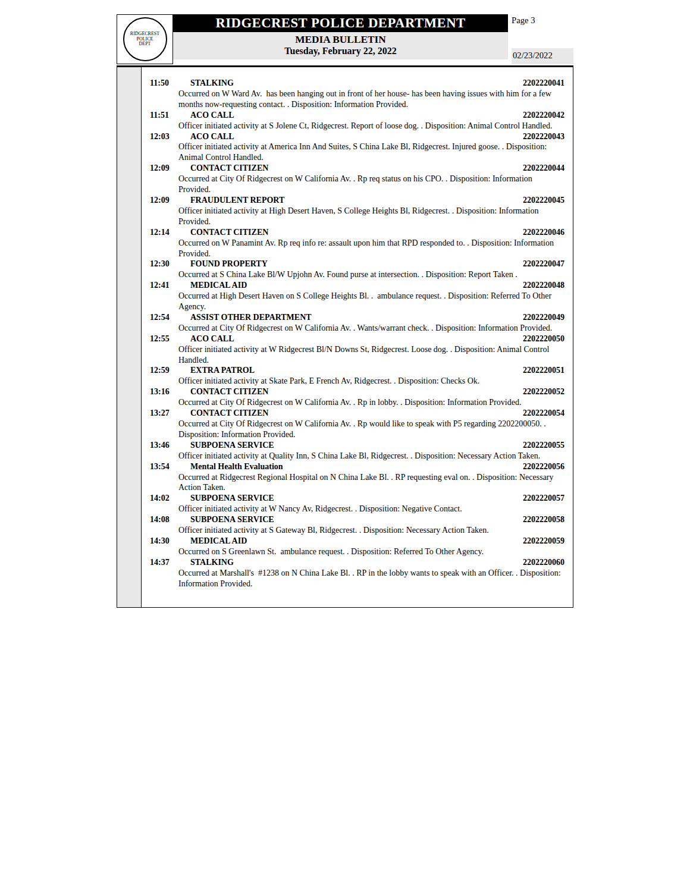RIDGECREST
POLICE
DEPT
RIDGECREST POLICE DEPARTMENT
MEDIA BULLETIN
Tuesday, February 22, 2022
Page 3
02/23/2022
11:50 STALKING 2202220041
Occurred on W Ward Av. has been hanging out in front of her house- has been having issues with him for a few months now-requesting contact. . Disposition: Information Provided.
11:51 ACO CALL 2202220042
Officer initiated activity at S Jolene Ct, Ridgecrest. Report of loose dog. . Disposition: Animal Control Handled.
12:03 ACO CALL 2202220043
Officer initiated activity at America Inn And Suites, S China Lake Bl, Ridgecrest. Injured goose. . Disposition: Animal Control Handled.
12:09 CONTACT CITIZEN 2202220044
Occurred at City Of Ridgecrest on W California Av. . Rp req status on his CPO. . Disposition: Information Provided.
12:09 FRAUDULENT REPORT 2202220045
Officer initiated activity at High Desert Haven, S College Heights Bl, Ridgecrest. . Disposition: Information Provided.
12:14 CONTACT CITIZEN 2202220046
Occurred on W Panamint Av. Rp req info re: assault upon him that RPD responded to. . Disposition: Information Provided.
12:30 FOUND PROPERTY 2202220047
Occurred at S China Lake Bl/W Upjohn Av. Found purse at intersection. . Disposition: Report Taken .
12:41 MEDICAL AID 2202220048
Occurred at High Desert Haven on S College Heights Bl. . ambulance request. . Disposition: Referred To Other Agency.
12:54 ASSIST OTHER DEPARTMENT 2202220049
Occurred at City Of Ridgecrest on W California Av. . Wants/warrant check. . Disposition: Information Provided.
12:55 ACO CALL 2202220050
Officer initiated activity at W Ridgecrest Bl/N Downs St, Ridgecrest. Loose dog. . Disposition: Animal Control Handled.
12:59 EXTRA PATROL 2202220051
Officer initiated activity at Skate Park, E French Av, Ridgecrest. . Disposition: Checks Ok.
13:16 CONTACT CITIZEN 2202220052
Occurred at City Of Ridgecrest on W California Av. . Rp in lobby. . Disposition: Information Provided.
13:27 CONTACT CITIZEN 2202220054
Occurred at City Of Ridgecrest on W California Av. . Rp would like to speak with P5 regarding 2202200050. . Disposition: Information Provided.
13:46 SUBPOENA SERVICE 2202220055
Officer initiated activity at Quality Inn, S China Lake Bl, Ridgecrest. . Disposition: Necessary Action Taken.
13:54 Mental Health Evaluation 2202220056
Occurred at Ridgecrest Regional Hospital on N China Lake Bl. . RP requesting eval on. . Disposition: Necessary Action Taken.
14:02 SUBPOENA SERVICE 2202220057
Officer initiated activity at W Nancy Av, Ridgecrest. . Disposition: Negative Contact.
14:08 SUBPOENA SERVICE 2202220058
Officer initiated activity at S Gateway Bl, Ridgecrest. . Disposition: Necessary Action Taken.
14:30 MEDICAL AID 2202220059
Occurred on S Greenlawn St. ambulance request. . Disposition: Referred To Other Agency.
14:37 STALKING 2202220060
Occurred at Marshall's #1238 on N China Lake Bl. . RP in the lobby wants to speak with an Officer. . Disposition: Information Provided.